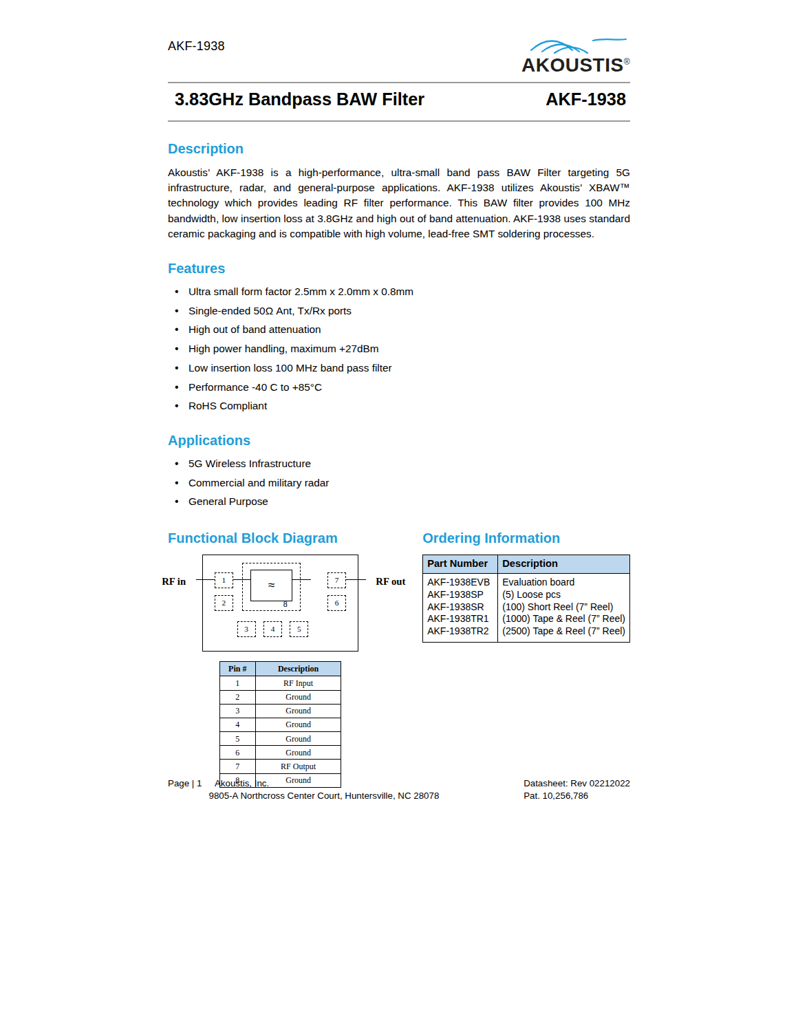AKF-1938
AKOUSTIS®
3.83GHz Bandpass BAW Filter
AKF-1938
Description
Akoustis’ AKF-1938 is a high-performance, ultra-small band pass BAW Filter targeting 5G infrastructure, radar, and general-purpose applications. AKF-1938 utilizes Akoustis’ XBAW™ technology which provides leading RF filter performance. This BAW filter provides 100 MHz bandwidth, low insertion loss at 3.8GHz and high out of band attenuation. AKF-1938 uses standard ceramic packaging and is compatible with high volume, lead-free SMT soldering processes.
Features
Ultra small form factor 2.5mm x 2.0mm x 0.8mm
Single-ended 50Ω Ant, Tx/Rx ports
High out of band attenuation
High power handling, maximum +27dBm
Low insertion loss 100 MHz band pass filter
Performance -40 C to +85°C
RoHS Compliant
Applications
5G Wireless Infrastructure
Commercial and military radar
General Purpose
Functional Block Diagram
RF in RF out
≈
8
1
2
3
4
5
6
7
| Pin # | Description |
| --- | --- |
| 1 | RF Input |
| 2 | Ground |
| 3 | Ground |
| 4 | Ground |
| 5 | Ground |
| 6 | Ground |
| 7 | RF Output |
| 8 | Ground |
Ordering Information
| Part Number | Description |
| --- | --- |
| AKF-1938EVB AKF-1938SP AKF-1938SR AKF-1938TR1 AKF-1938TR2 | Evaluation board (5) Loose pcs (100) Short Reel (7” Reel) (1000) Tape & Reel (7” Reel) (2500) Tape & Reel (7” Reel) |
Page | 1 Akoustis, Inc.
9805-A Northcross Center Court, Huntersville, NC 28078
Datasheet: Rev 02212022
Pat. 10,256,786